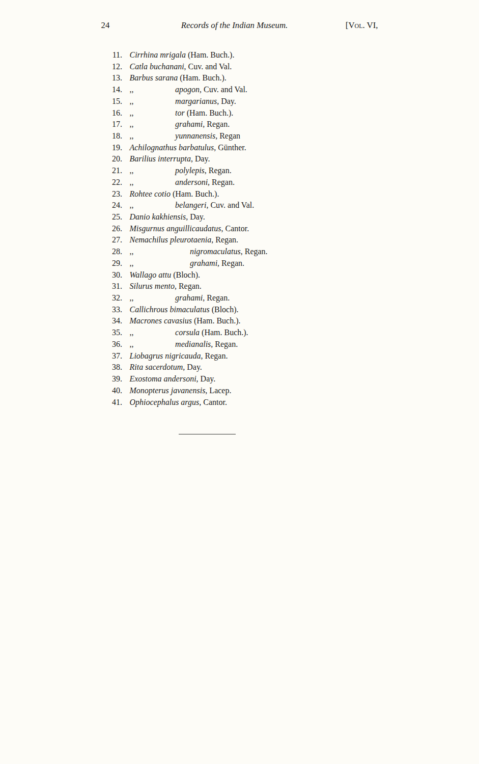24 Records of the Indian Museum. [Vol. VI,
11. Cirrhina mrigala (Ham. Buch.).
12. Catla buchanani, Cuv. and Val.
13. Barbus sarana (Ham. Buch.).
14.,, apogon, Cuv. and Val.
15.,, margarianus, Day.
16.,, tor (Ham. Buch.).
17.,, grahami, Regan.
18.,, yunnanensis, Regan
19. Achilognathus barbatulus, Günther.
20. Barilius interrupta, Day.
21.,, polylepis, Regan.
22.,, andersoni, Regan.
23. Rohtee cotio (Ham. Buch.).
24.,, belangeri, Cuv. and Val.
25. Danio kakhiensis, Day.
26. Misgurnus anguillicaudatus, Cantor.
27. Nemachilus pleurotaenia, Regan.
28.,, nigromaculatus, Regan.
29.,, grahami, Regan.
30. Wallago attu (Bloch).
31. Silurus mento, Regan.
32.,, grahami, Regan.
33. Callichrous bimaculatus (Bloch).
34. Macrones cavasius (Ham. Buch.).
35.,, corsula (Ham. Buch.).
36.,, medianalis, Regan.
37. Liobagrus nigricauda, Regan.
38. Rita sacerdotum, Day.
39. Exostoma andersoni, Day.
40. Monopterus javanensis, Lacep.
41. Ophiocephalus argus, Cantor.